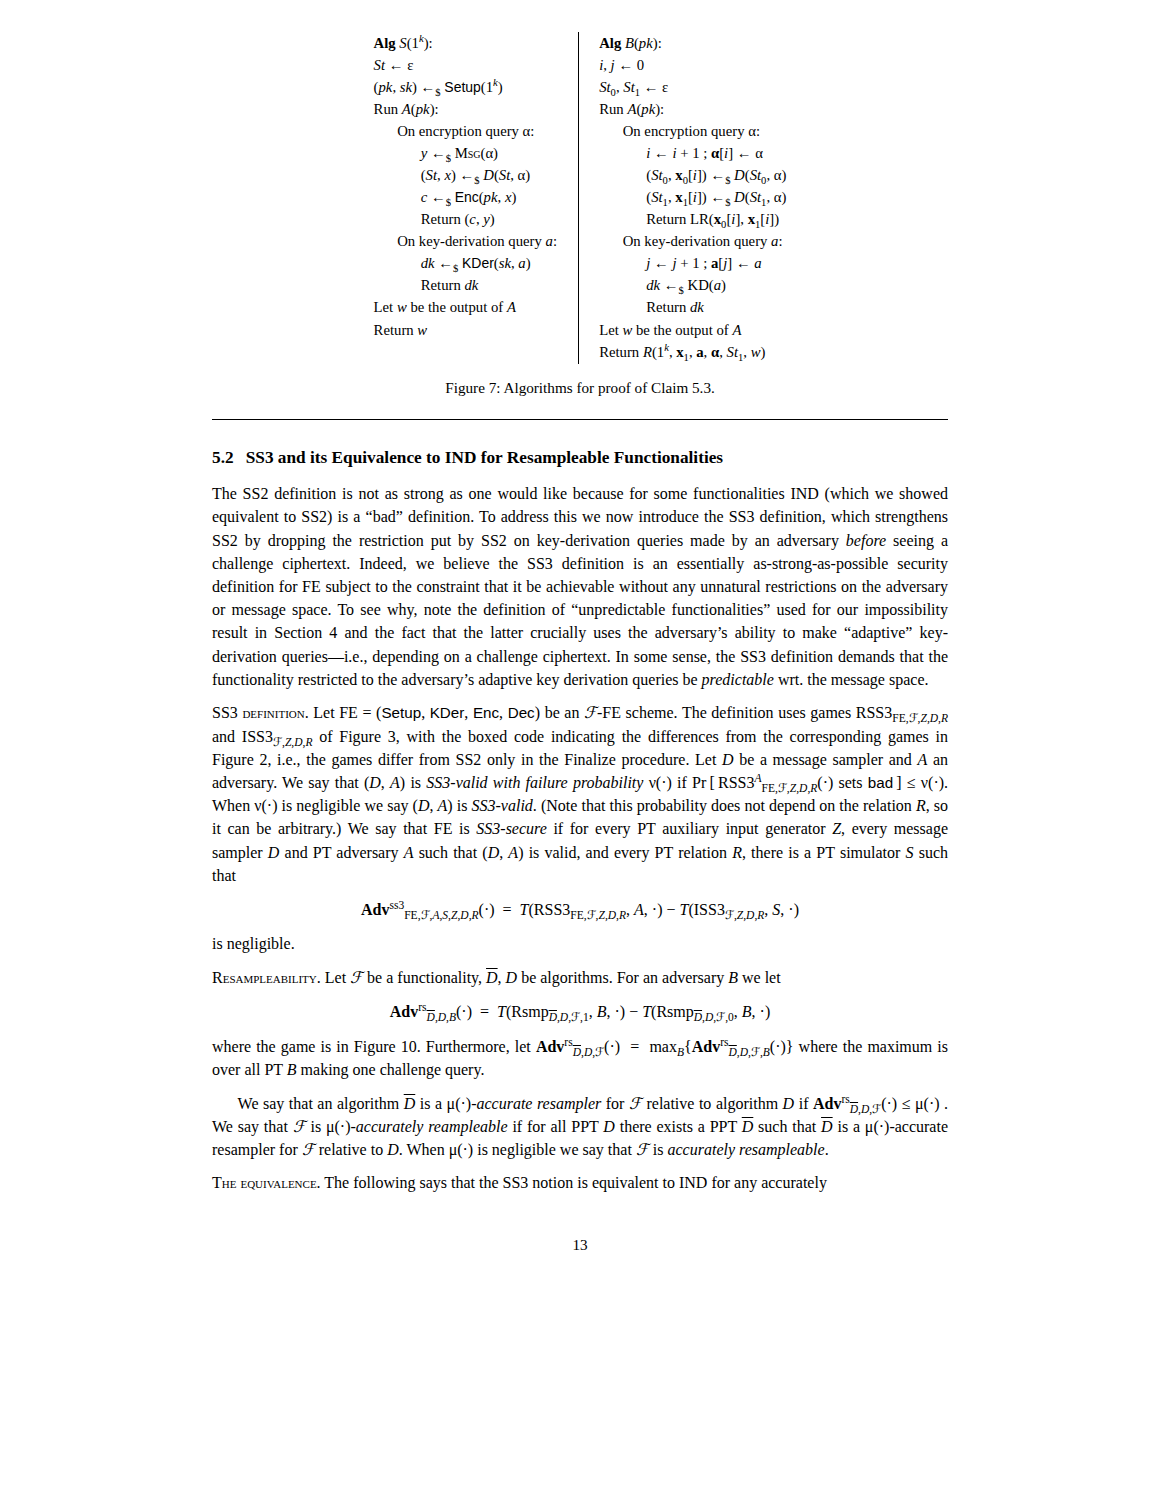Alg S(1k):
St ← ε
(pk, sk) ←$ Setup(1k)
Run A(pk):
On encryption query α:
y ←$ Msg(α)
(St, x) ←$ D(St, α)
c ←$ Enc(pk, x)
Return (c, y)
On key-derivation query a:
dk ←$ KDer(sk, a)
Return dk
Let w be the output of A
Return w
Alg B(pk):
i, j ← 0
St0, St1 ← ε
Run A(pk):
On encryption query α:
i ← i + 1 ; α[i] ← α
(St0, x0[i]) ←$ D(St0, α)
(St1, x1[i]) ←$ D(St1, α)
Return LR(x0[i], x1[i])
On key-derivation query a:
j ← j + 1 ; a[j] ← a
dk ←$ KD(a)
Return dk
Let w be the output of A
Return R(1k, x1, a, α, St1, w)
Figure 7: Algorithms for proof of Claim 5.3.
5.2 SS3 and its Equivalence to IND for Resampleable Functionalities
The SS2 definition is not as strong as one would like because for some functionalities IND (which we showed equivalent to SS2) is a “bad” definition. To address this we now introduce the SS3 definition, which strengthens SS2 by dropping the restriction put by SS2 on key-derivation queries made by an adversary before seeing a challenge ciphertext. Indeed, we believe the SS3 definition is an essentially as-strong-as-possible security definition for FE subject to the constraint that it be achievable without any unnatural restrictions on the adversary or message space. To see why, note the definition of “unpredictable functionalities” used for our impossibility result in Section 4 and the fact that the latter crucially uses the adversary’s ability to make “adaptive” key-derivation queries—i.e., depending on a challenge ciphertext. In some sense, the SS3 definition demands that the functionality restricted to the adversary’s adaptive key derivation queries be predictable wrt. the message space.
SS3 definition. Let FE = (Setup, KDer, Enc, Dec) be an ℱ-FE scheme. The definition uses games RSS3FE,ℱ,Z,D,R and ISS3ℱ,Z,D,R of Figure 3, with the boxed code indicating the differences from the corresponding games in Figure 2, i.e., the games differ from SS2 only in the Finalize procedure. Let D be a message sampler and A an adversary. We say that (D, A) is SS3-valid with failure probability ν(·) if Pr [ RSS3AFE,ℱ,Z,D,R(·) sets bad ] ≤ ν(·). When ν(·) is negligible we say (D, A) is SS3-valid. (Note that this probability does not depend on the relation R, so it can be arbitrary.) We say that FE is SS3-secure if for every PT auxiliary input generator Z, every message sampler D and PT adversary A such that (D, A) is valid, and every PT relation R, there is a PT simulator S such that
Advss3FE,ℱ,A,S,Z,D,R(·) = T(RSS3FE,ℱ,Z,D,R, A, ·) − T(ISS3ℱ,Z,D,R, S, ·)
is negligible.
Resampleability. Let ℱ be a functionality, D, D be algorithms. For an adversary B we let
AdvrsD,D,B(·) = T(RsmpD,D,ℱ,1, B, ·) − T(RsmpD,D,ℱ,0, B, ·)
where the game is in Figure 10. Furthermore, let AdvrsD,D,ℱ(·) = maxB{AdvrsD,D,ℱ,B(·)} where the maximum is over all PT B making one challenge query.
We say that an algorithm D is a μ(·)-accurate resampler for ℱ relative to algorithm D if AdvrsD,D,ℱ(·) ≤ μ(·) . We say that ℱ is μ(·)-accurately reampleable if for all PPT D there exists a PPT D such that D is a μ(·)-accurate resampler for ℱ relative to D. When μ(·) is negligible we say that ℱ is accurately resampleable.
The equivalence. The following says that the SS3 notion is equivalent to IND for any accurately
13